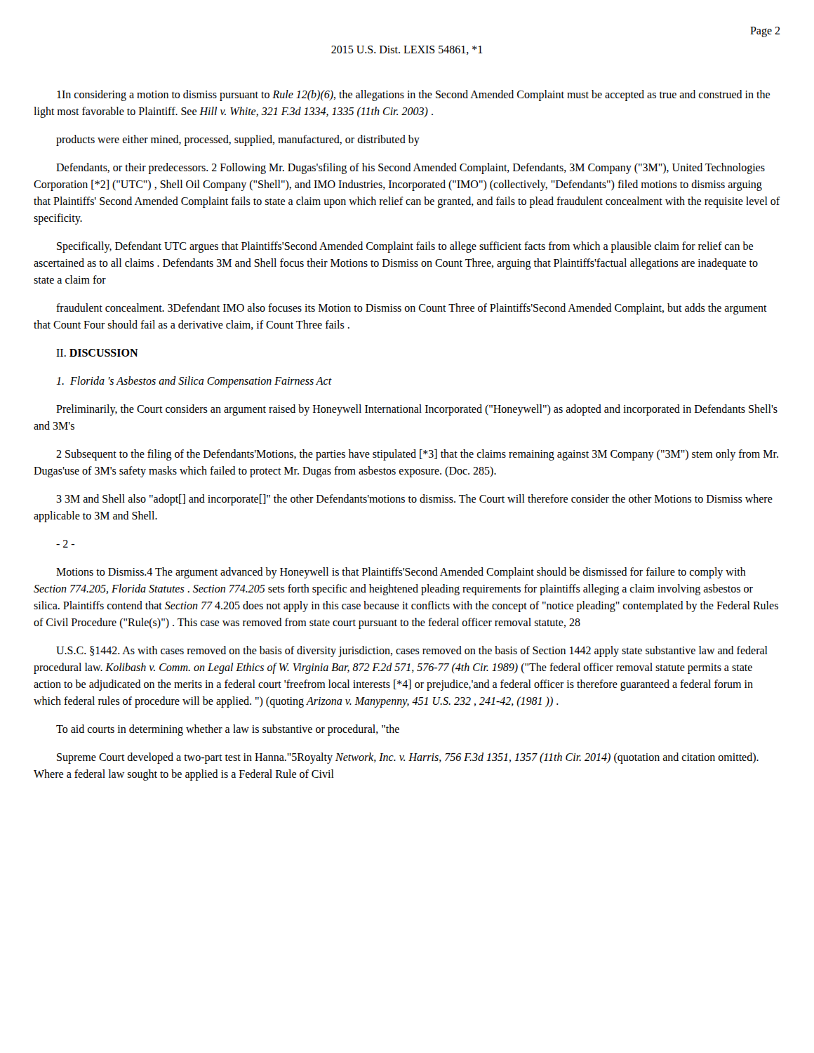Page 2
2015 U.S. Dist. LEXIS 54861, *1
1In considering a motion to dismiss pursuant to Rule 12(b)(6), the allegations in the Second Amended Complaint must be accepted as true and construed in the light most favorable to Plaintiff. See Hill v. White, 321 F.3d 1334, 1335 (11th Cir. 2003) .
products were either mined, processed, supplied, manufactured, or distributed by
Defendants, or their predecessors. 2 Following Mr. Dugas'sfiling of his Second Amended Complaint, Defendants, 3M Company ("3M"), United Technologies Corporation [*2] ("UTC") , Shell Oil Company ("Shell"), and IMO Industries, Incorporated ("IMO") (collectively, "Defendants") filed motions to dismiss arguing that Plaintiffs' Second Amended Complaint fails to state a claim upon which relief can be granted, and fails to plead fraudulent concealment with the requisite level of specificity.
Specifically, Defendant UTC argues that Plaintiffs'Second Amended Complaint fails to allege sufficient facts from which a plausible claim for relief can be ascertained as to all claims . Defendants 3M and Shell focus their Motions to Dismiss on Count Three, arguing that Plaintiffs'factual allegations are inadequate to state a claim for
fraudulent concealment. 3Defendant IMO also focuses its Motion to Dismiss on Count Three of Plaintiffs'Second Amended Complaint, but adds the argument that Count Four should fail as a derivative claim, if Count Three fails .
II. DISCUSSION
1. Florida 's Asbestos and Silica Compensation Fairness Act
Preliminarily, the Court considers an argument raised by Honeywell International Incorporated ("Honeywell") as adopted and incorporated in Defendants Shell's and 3M's
2 Subsequent to the filing of the Defendants'Motions, the parties have stipulated [*3] that the claims remaining against 3M Company ("3M") stem only from Mr. Dugas'use of 3M's safety masks which failed to protect Mr. Dugas from asbestos exposure. (Doc. 285).
3 3M and Shell also "adopt[] and incorporate[]" the other Defendants'motions to dismiss. The Court will therefore consider the other Motions to Dismiss where applicable to 3M and Shell.
- 2 -
Motions to Dismiss.4 The argument advanced by Honeywell is that Plaintiffs'Second Amended Complaint should be dismissed for failure to comply with Section 774.205, Florida Statutes . Section 774.205 sets forth specific and heightened pleading requirements for plaintiffs alleging a claim involving asbestos or silica. Plaintiffs contend that Section 77 4.205 does not apply in this case because it conflicts with the concept of "notice pleading" contemplated by the Federal Rules of Civil Procedure ("Rule(s)") . This case was removed from state court pursuant to the federal officer removal statute, 28
U.S.C. §1442. As with cases removed on the basis of diversity jurisdiction, cases removed on the basis of Section 1442 apply state substantive law and federal procedural law. Kolibash v. Comm. on Legal Ethics of W. Virginia Bar, 872 F.2d 571, 576-77 (4th Cir. 1989) ("The federal officer removal statute permits a state action to be adjudicated on the merits in a federal court 'freefrom local interests [*4] or prejudice,'and a federal officer is therefore guaranteed a federal forum in which federal rules of procedure will be applied. ") (quoting Arizona v. Manypenny, 451 U.S. 232 , 241-42, (1981 )) .
To aid courts in determining whether a law is substantive or procedural, "the
Supreme Court developed a two-part test in Hanna."5Royalty Network, Inc. v. Harris, 756 F.3d 1351, 1357 (11th Cir. 2014) (quotation and citation omitted). Where a federal law sought to be applied is a Federal Rule of Civil